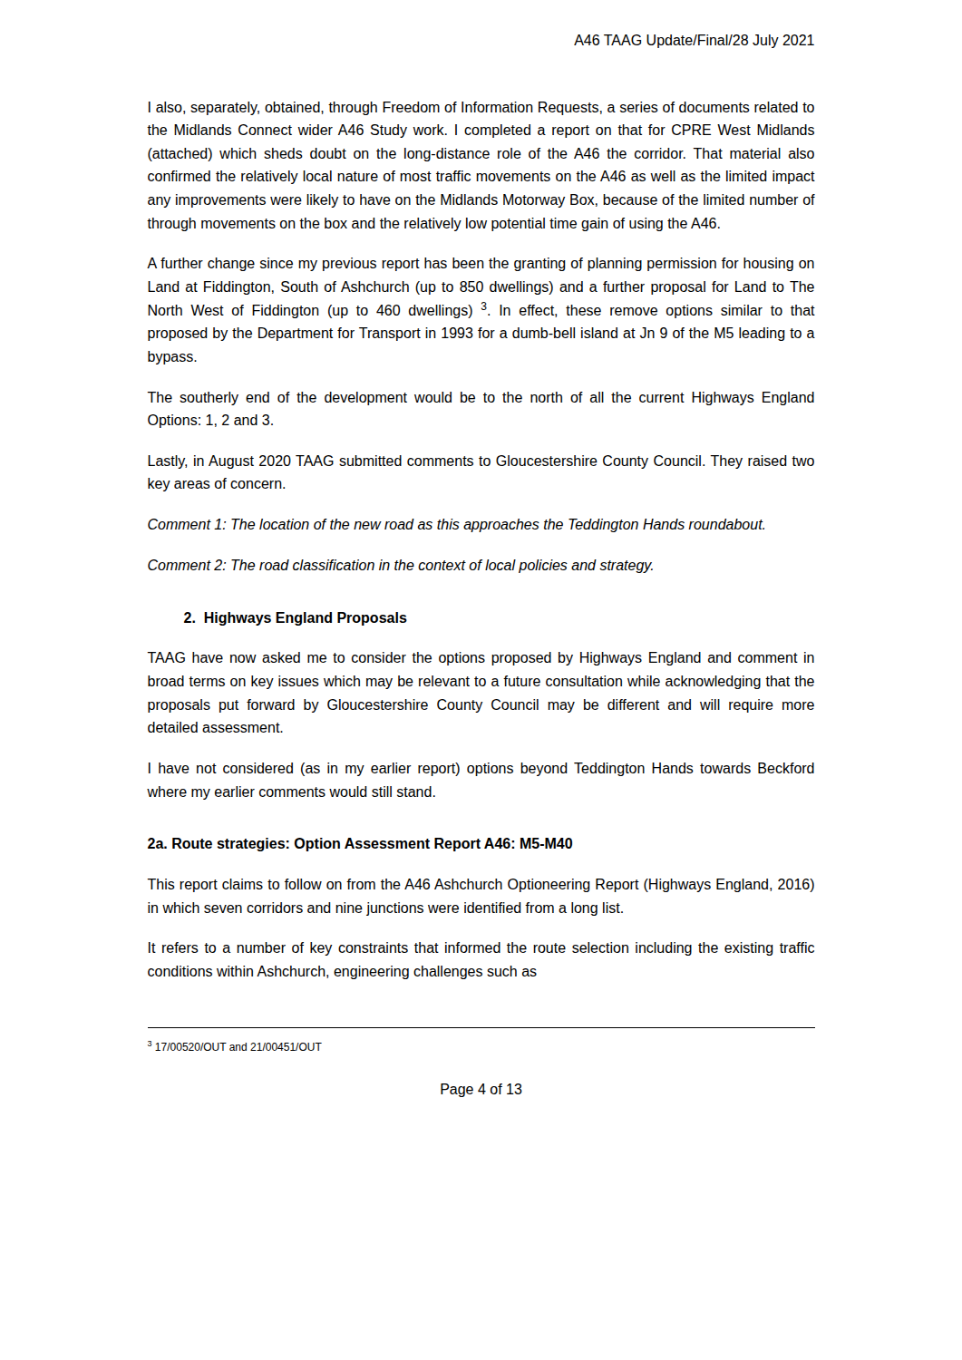A46 TAAG Update/Final/28 July 2021
I also, separately, obtained, through Freedom of Information Requests, a series of documents related to the Midlands Connect wider A46 Study work. I completed a report on that for CPRE West Midlands (attached) which sheds doubt on the long-distance role of the A46 the corridor. That material also confirmed the relatively local nature of most traffic movements on the A46 as well as the limited impact any improvements were likely to have on the Midlands Motorway Box, because of the limited number of through movements on the box and the relatively low potential time gain of using the A46.
A further change since my previous report has been the granting of planning permission for housing on Land at Fiddington, South of Ashchurch (up to 850 dwellings) and a further proposal for Land to The North West of Fiddington (up to 460 dwellings) 3. In effect, these remove options similar to that proposed by the Department for Transport in 1993 for a dumb-bell island at Jn 9 of the M5 leading to a bypass.
The southerly end of the development would be to the north of all the current Highways England Options: 1, 2 and 3.
Lastly, in August 2020 TAAG submitted comments to Gloucestershire County Council. They raised two key areas of concern.
Comment 1: The location of the new road as this approaches the Teddington Hands roundabout.
Comment 2: The road classification in the context of local policies and strategy.
2. Highways England Proposals
TAAG have now asked me to consider the options proposed by Highways England and comment in broad terms on key issues which may be relevant to a future consultation while acknowledging that the proposals put forward by Gloucestershire County Council may be different and will require more detailed assessment.
I have not considered (as in my earlier report) options beyond Teddington Hands towards Beckford where my earlier comments would still stand.
2a. Route strategies: Option Assessment Report A46: M5-M40
This report claims to follow on from the A46 Ashchurch Optioneering Report (Highways England, 2016) in which seven corridors and nine junctions were identified from a long list.
It refers to a number of key constraints that informed the route selection including the existing traffic conditions within Ashchurch, engineering challenges such as
3 17/00520/OUT and 21/00451/OUT
Page 4 of 13